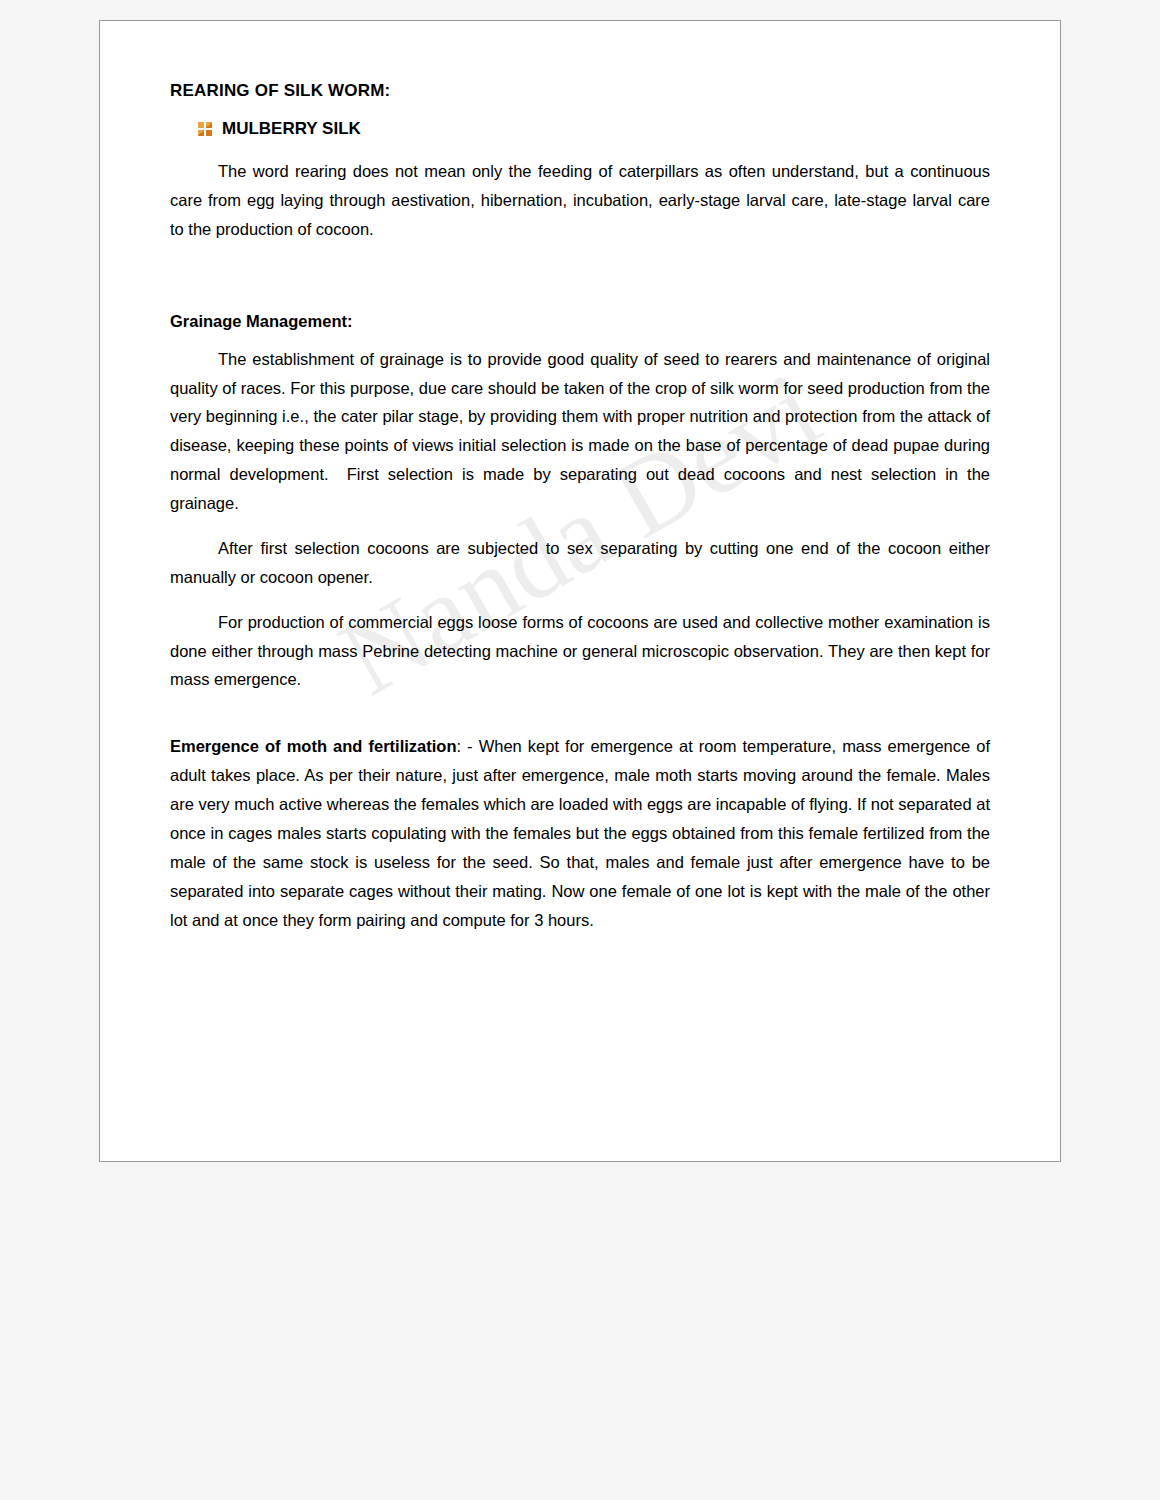Nanda Devi
REARING OF SILK WORM:
MULBERRY SILK
The word rearing does not mean only the feeding of caterpillars as often understand, but a continuous care from egg laying through aestivation, hibernation, incubation, early-stage larval care, late-stage larval care to the production of cocoon.
Grainage Management:
The establishment of grainage is to provide good quality of seed to rearers and maintenance of original quality of races. For this purpose, due care should be taken of the crop of silk worm for seed production from the very beginning i.e., the cater pilar stage, by providing them with proper nutrition and protection from the attack of disease, keeping these points of views initial selection is made on the base of percentage of dead pupae during normal development. First selection is made by separating out dead cocoons and nest selection in the grainage.
After first selection cocoons are subjected to sex separating by cutting one end of the cocoon either manually or cocoon opener.
For production of commercial eggs loose forms of cocoons are used and collective mother examination is done either through mass Pebrine detecting machine or general microscopic observation. They are then kept for mass emergence.
Emergence of moth and fertilization: - When kept for emergence at room temperature, mass emergence of adult takes place. As per their nature, just after emergence, male moth starts moving around the female. Males are very much active whereas the females which are loaded with eggs are incapable of flying. If not separated at once in cages males starts copulating with the females but the eggs obtained from this female fertilized from the male of the same stock is useless for the seed. So that, males and female just after emergence have to be separated into separate cages without their mating. Now one female of one lot is kept with the male of the other lot and at once they form pairing and compute for 3 hours.